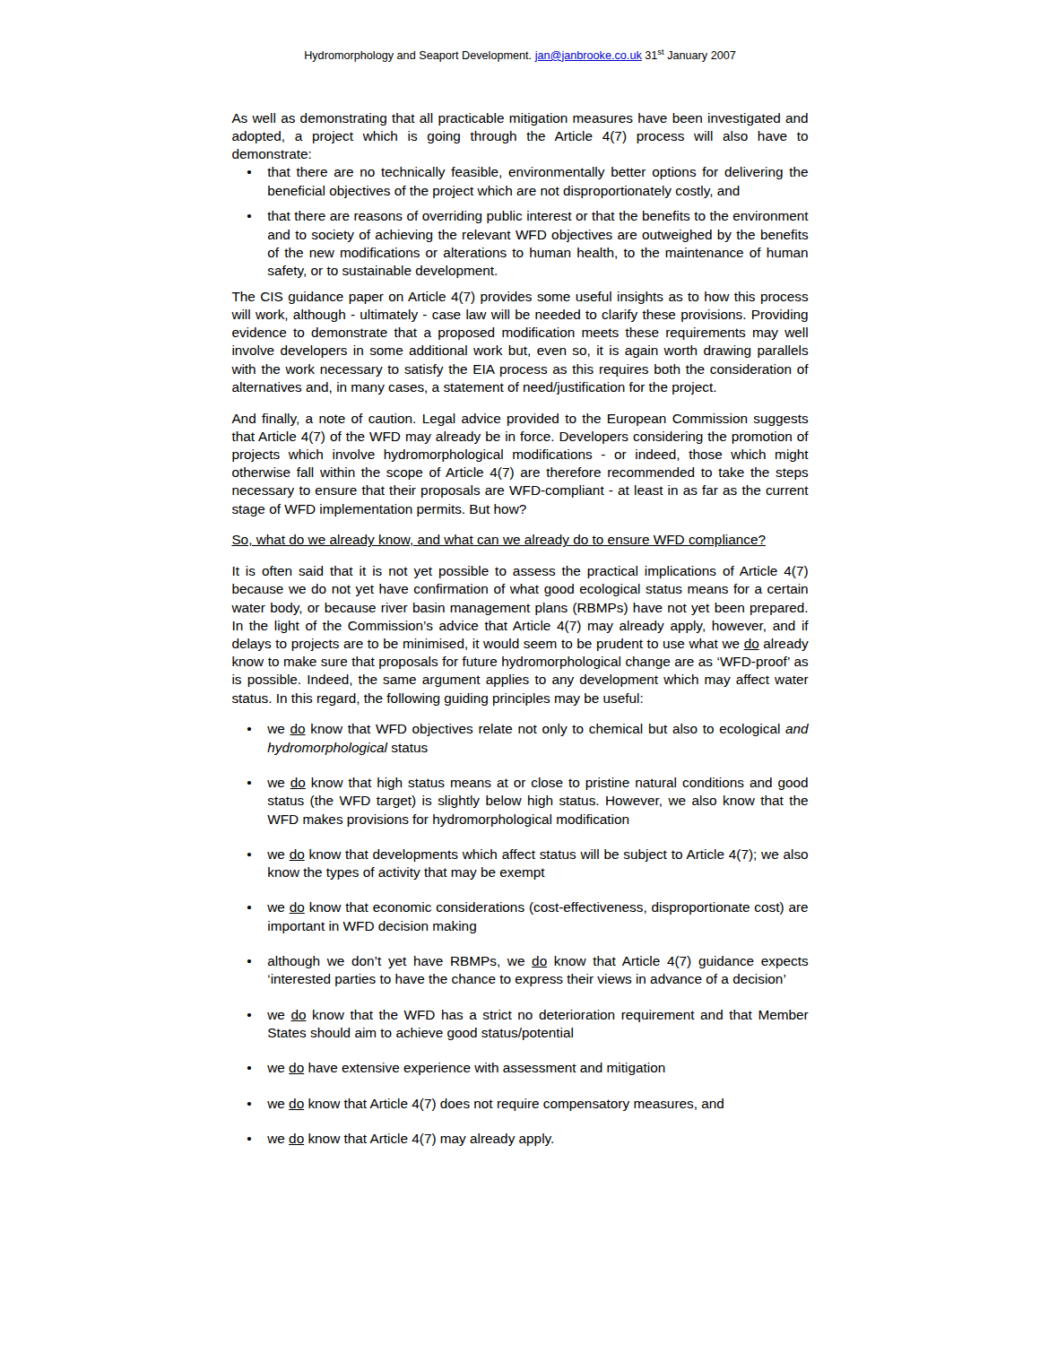Hydromorphology and Seaport Development. jan@janbrooke.co.uk 31st January 2007
As well as demonstrating that all practicable mitigation measures have been investigated and adopted, a project which is going through the Article 4(7) process will also have to demonstrate:
that there are no technically feasible, environmentally better options for delivering the beneficial objectives of the project which are not disproportionately costly, and
that there are reasons of overriding public interest or that the benefits to the environment and to society of achieving the relevant WFD objectives are outweighed by the benefits of the new modifications or alterations to human health, to the maintenance of human safety, or to sustainable development.
The CIS guidance paper on Article 4(7) provides some useful insights as to how this process will work, although - ultimately - case law will be needed to clarify these provisions. Providing evidence to demonstrate that a proposed modification meets these requirements may well involve developers in some additional work but, even so, it is again worth drawing parallels with the work necessary to satisfy the EIA process as this requires both the consideration of alternatives and, in many cases, a statement of need/justification for the project.
And finally, a note of caution. Legal advice provided to the European Commission suggests that Article 4(7) of the WFD may already be in force. Developers considering the promotion of projects which involve hydromorphological modifications - or indeed, those which might otherwise fall within the scope of Article 4(7) are therefore recommended to take the steps necessary to ensure that their proposals are WFD-compliant - at least in as far as the current stage of WFD implementation permits. But how?
So, what do we already know, and what can we already do to ensure WFD compliance?
It is often said that it is not yet possible to assess the practical implications of Article 4(7) because we do not yet have confirmation of what good ecological status means for a certain water body, or because river basin management plans (RBMPs) have not yet been prepared. In the light of the Commission’s advice that Article 4(7) may already apply, however, and if delays to projects are to be minimised, it would seem to be prudent to use what we do already know to make sure that proposals for future hydromorphological change are as ‘WFD-proof’ as is possible. Indeed, the same argument applies to any development which may affect water status. In this regard, the following guiding principles may be useful:
we do know that WFD objectives relate not only to chemical but also to ecological and hydromorphological status
we do know that high status means at or close to pristine natural conditions and good status (the WFD target) is slightly below high status. However, we also know that the WFD makes provisions for hydromorphological modification
we do know that developments which affect status will be subject to Article 4(7); we also know the types of activity that may be exempt
we do know that economic considerations (cost-effectiveness, disproportionate cost) are important in WFD decision making
although we don’t yet have RBMPs, we do know that Article 4(7) guidance expects ‘interested parties to have the chance to express their views in advance of a decision’
we do know that the WFD has a strict no deterioration requirement and that Member States should aim to achieve good status/potential
we do have extensive experience with assessment and mitigation
we do know that Article 4(7) does not require compensatory measures, and
we do know that Article 4(7) may already apply.